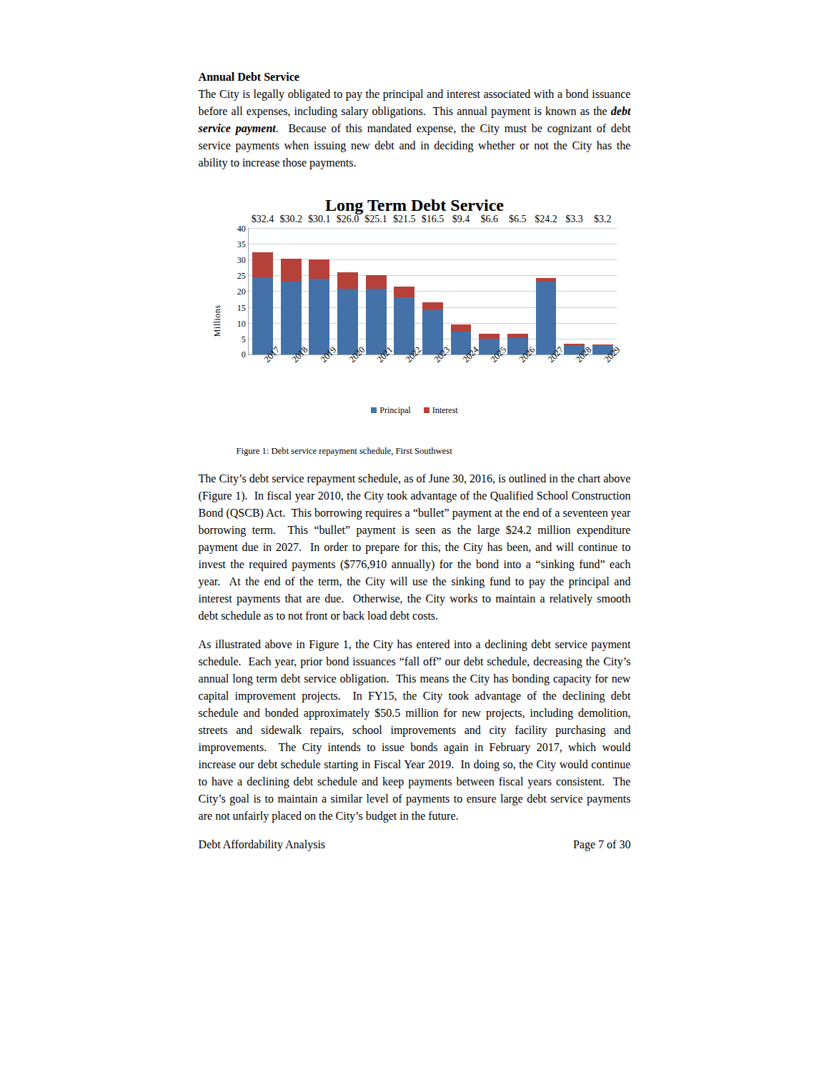Annual Debt Service
The City is legally obligated to pay the principal and interest associated with a bond issuance before all expenses, including salary obligations. This annual payment is known as the debt service payment. Because of this mandated expense, the City must be cognizant of debt service payments when issuing new debt and in deciding whether or not the City has the ability to increase those payments.
Long Term Debt Service
Millions
40
35
30
25
20
15
10
5
0
$32.4
$30.2
$30.1
$26.0
$25.1
$21.5
$16.5
$9.4
$6.6
$6.5
$24.2
$3.3
$3.2
2017
2018
2019
2020
2021
2022
2023
2024
2025
2026
2027
2028
2029
Principal Interest
Figure 1: Debt service repayment schedule, First Southwest
The City’s debt service repayment schedule, as of June 30, 2016, is outlined in the chart above (Figure 1). In fiscal year 2010, the City took advantage of the Qualified School Construction Bond (QSCB) Act. This borrowing requires a “bullet” payment at the end of a seventeen year borrowing term. This “bullet” payment is seen as the large $24.2 million expenditure payment due in 2027. In order to prepare for this, the City has been, and will continue to invest the required payments ($776,910 annually) for the bond into a “sinking fund” each year. At the end of the term, the City will use the sinking fund to pay the principal and interest payments that are due. Otherwise, the City works to maintain a relatively smooth debt schedule as to not front or back load debt costs.
As illustrated above in Figure 1, the City has entered into a declining debt service payment schedule. Each year, prior bond issuances “fall off” our debt schedule, decreasing the City’s annual long term debt service obligation. This means the City has bonding capacity for new capital improvement projects. In FY15, the City took advantage of the declining debt schedule and bonded approximately $50.5 million for new projects, including demolition, streets and sidewalk repairs, school improvements and city facility purchasing and improvements. The City intends to issue bonds again in February 2017, which would increase our debt schedule starting in Fiscal Year 2019. In doing so, the City would continue to have a declining debt schedule and keep payments between fiscal years consistent. The City’s goal is to maintain a similar level of payments to ensure large debt service payments are not unfairly placed on the City’s budget in the future.
Debt Affordability Analysis Page 7 of 30